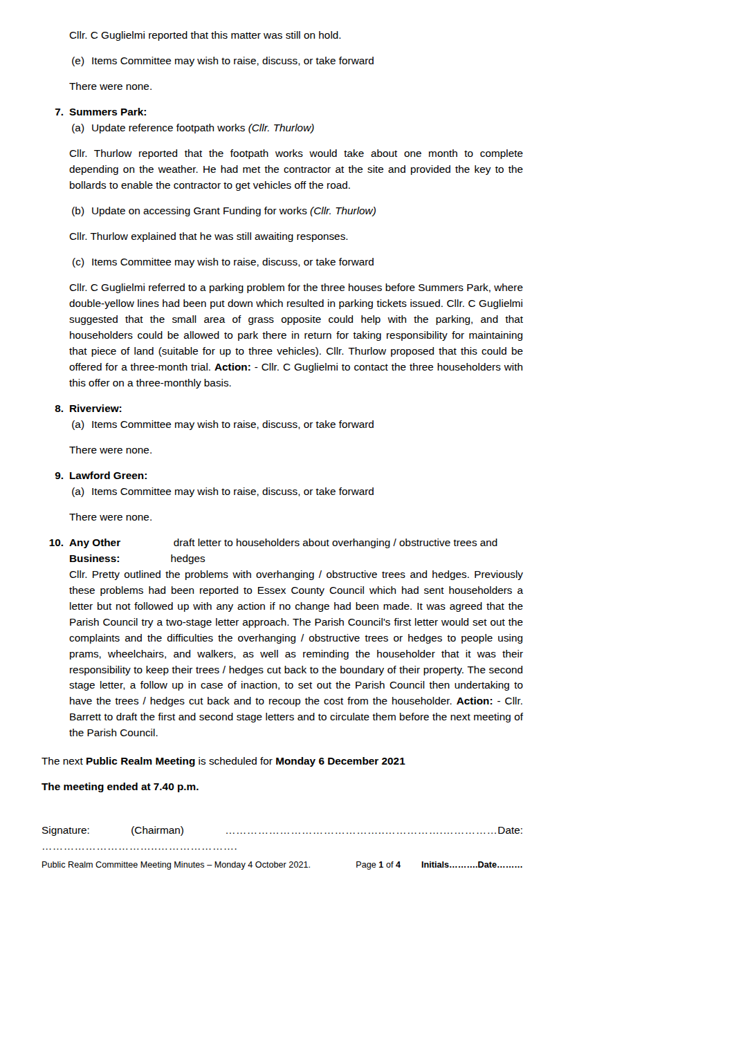Cllr. C Guglielmi reported that this matter was still on hold.
Items Committee may wish to raise, discuss, or take forward
There were none.
7. Summers Park:
Update reference footpath works (Cllr. Thurlow)
Cllr. Thurlow reported that the footpath works would take about one month to complete depending on the weather. He had met the contractor at the site and provided the key to the bollards to enable the contractor to get vehicles off the road.
Update on accessing Grant Funding for works (Cllr. Thurlow)
Cllr. Thurlow explained that he was still awaiting responses.
Items Committee may wish to raise, discuss, or take forward
Cllr. C Guglielmi referred to a parking problem for the three houses before Summers Park, where double-yellow lines had been put down which resulted in parking tickets issued. Cllr. C Guglielmi suggested that the small area of grass opposite could help with the parking, and that householders could be allowed to park there in return for taking responsibility for maintaining that piece of land (suitable for up to three vehicles). Cllr. Thurlow proposed that this could be offered for a three-month trial. Action: - Cllr. C Guglielmi to contact the three householders with this offer on a three-monthly basis.
8. Riverview:
Items Committee may wish to raise, discuss, or take forward
There were none.
9. Lawford Green:
Items Committee may wish to raise, discuss, or take forward
There were none.
10. Any Other Business: draft letter to householders about overhanging / obstructive trees and hedges
Cllr. Pretty outlined the problems with overhanging / obstructive trees and hedges. Previously these problems had been reported to Essex County Council which had sent householders a letter but not followed up with any action if no change had been made. It was agreed that the Parish Council try a two-stage letter approach. The Parish Council's first letter would set out the complaints and the difficulties the overhanging / obstructive trees or hedges to people using prams, wheelchairs, and walkers, as well as reminding the householder that it was their responsibility to keep their trees / hedges cut back to the boundary of their property. The second stage letter, a follow up in case of inaction, to set out the Parish Council then undertaking to have the trees / hedges cut back and to recoup the cost from the householder. Action: - Cllr. Barrett to draft the first and second stage letters and to circulate them before the next meeting of the Parish Council.
The next Public Realm Meeting is scheduled for Monday 6 December 2021
The meeting ended at 7.40 p.m.
Signature: (Chairman) ……………………………………..…………….……………Date: …………………………..………………….
Public Realm Committee Meeting Minutes – Monday 4 October 2021.
Page 1 of 4
Initials……….Date………